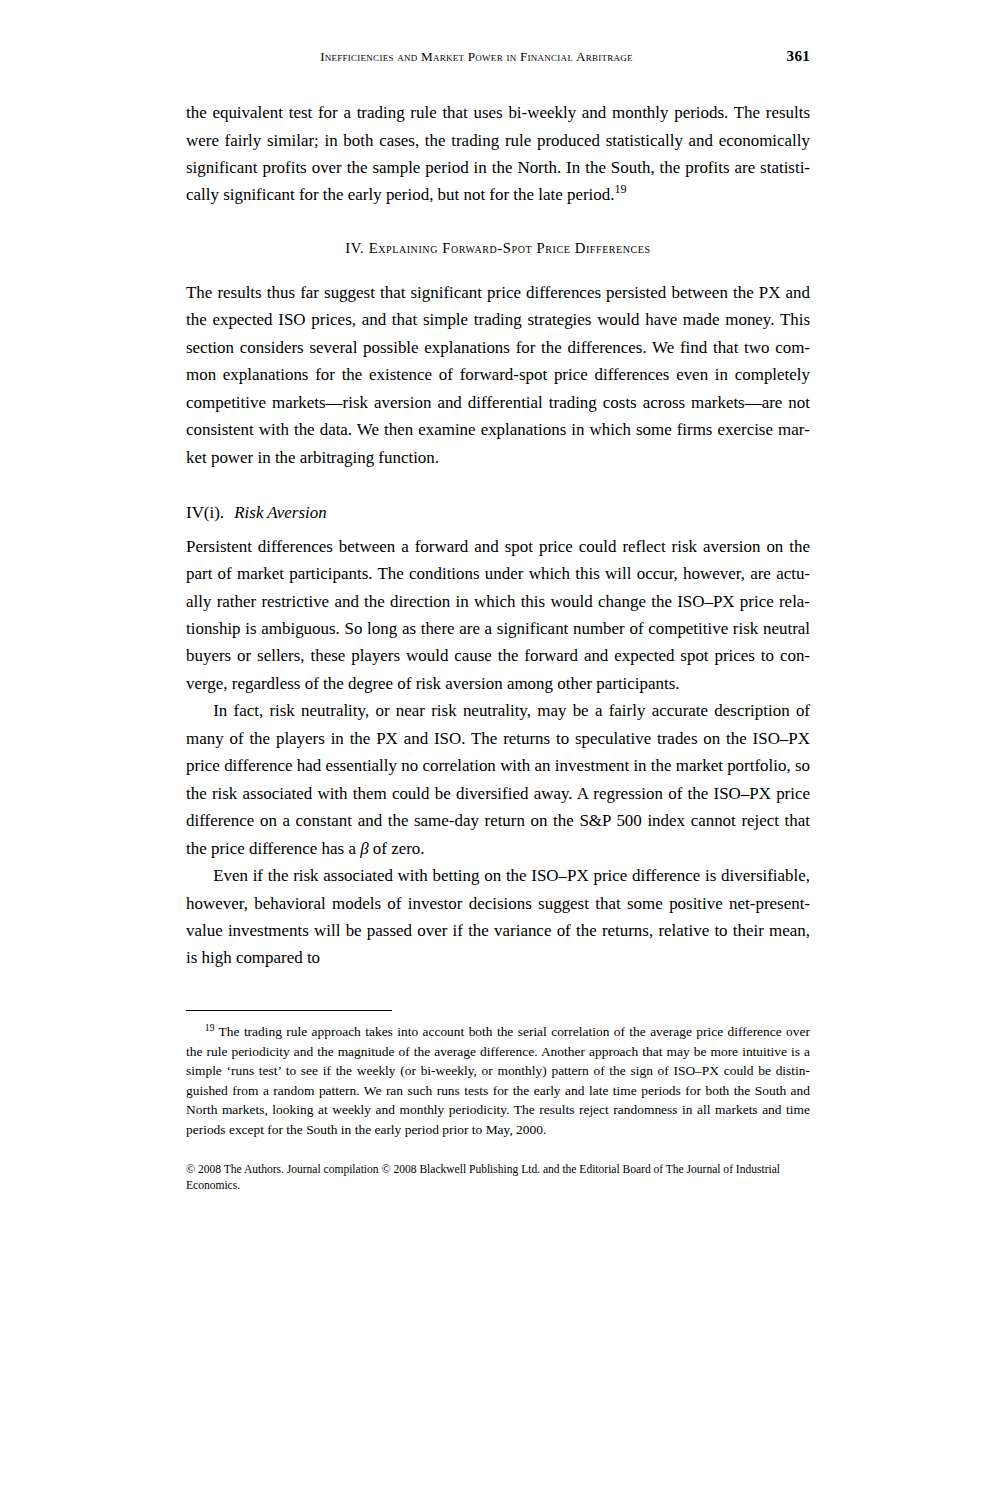Inefficiencies and Market Power in Financial Arbitrage
361
the equivalent test for a trading rule that uses bi-weekly and monthly periods. The results were fairly similar; in both cases, the trading rule produced statistically and economically significant profits over the sample period in the North. In the South, the profits are statistically significant for the early period, but not for the late period.19
IV. Explaining Forward-Spot Price Differences
The results thus far suggest that significant price differences persisted between the PX and the expected ISO prices, and that simple trading strategies would have made money. This section considers several possible explanations for the differences. We find that two common explanations for the existence of forward-spot price differences even in completely competitive markets—risk aversion and differential trading costs across markets—are not consistent with the data. We then examine explanations in which some firms exercise market power in the arbitraging function.
IV(i). Risk Aversion
Persistent differences between a forward and spot price could reflect risk aversion on the part of market participants. The conditions under which this will occur, however, are actually rather restrictive and the direction in which this would change the ISO–PX price relationship is ambiguous. So long as there are a significant number of competitive risk neutral buyers or sellers, these players would cause the forward and expected spot prices to converge, regardless of the degree of risk aversion among other participants.
In fact, risk neutrality, or near risk neutrality, may be a fairly accurate description of many of the players in the PX and ISO. The returns to speculative trades on the ISO–PX price difference had essentially no correlation with an investment in the market portfolio, so the risk associated with them could be diversified away. A regression of the ISO–PX price difference on a constant and the same-day return on the S&P 500 index cannot reject that the price difference has a β of zero.
Even if the risk associated with betting on the ISO–PX price difference is diversifiable, however, behavioral models of investor decisions suggest that some positive net-present-value investments will be passed over if the variance of the returns, relative to their mean, is high compared to
19 The trading rule approach takes into account both the serial correlation of the average price difference over the rule periodicity and the magnitude of the average difference. Another approach that may be more intuitive is a simple ‘runs test’ to see if the weekly (or bi-weekly, or monthly) pattern of the sign of ISO–PX could be distinguished from a random pattern. We ran such runs tests for the early and late time periods for both the South and North markets, looking at weekly and monthly periodicity. The results reject randomness in all markets and time periods except for the South in the early period prior to May, 2000.
© 2008 The Authors. Journal compilation © 2008 Blackwell Publishing Ltd. and the Editorial Board of The Journal of Industrial Economics.